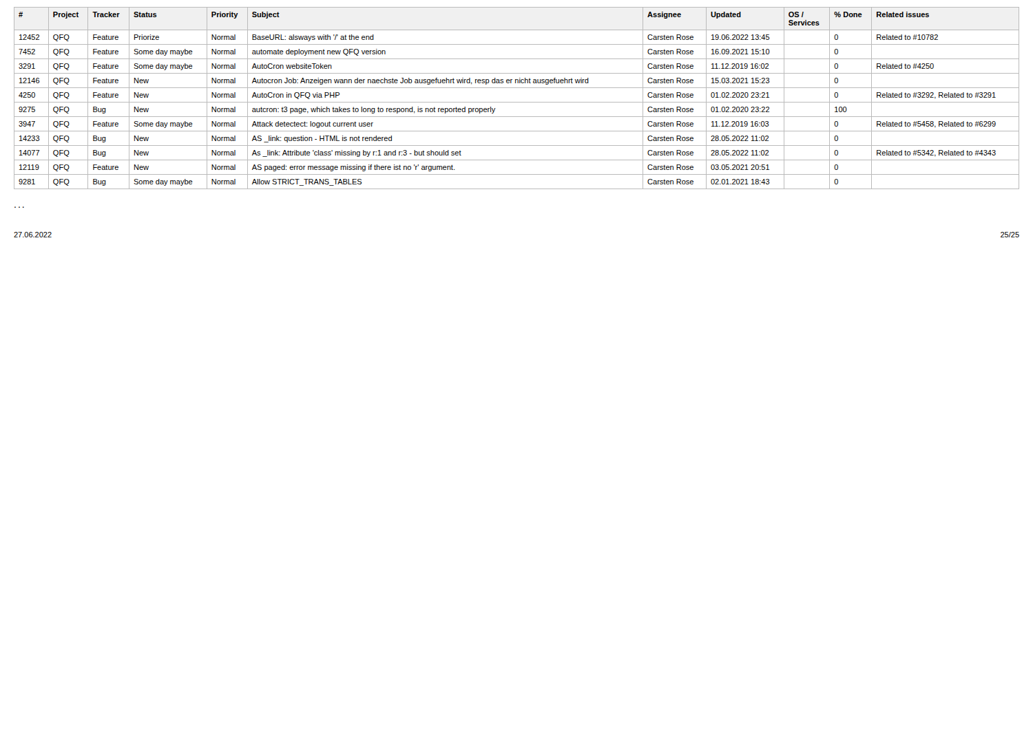| # | Project | Tracker | Status | Priority | Subject | Assignee | Updated | OS / Services | % Done | Related issues |
| --- | --- | --- | --- | --- | --- | --- | --- | --- | --- | --- |
| 12452 | QFQ | Feature | Priorize | Normal | BaseURL: alsways with '/' at the end | Carsten Rose | 19.06.2022 13:45 | | 0 | Related to #10782 |
| 7452 | QFQ | Feature | Some day maybe | Normal | automate deployment new QFQ version | Carsten Rose | 16.09.2021 15:10 | | 0 | |
| 3291 | QFQ | Feature | Some day maybe | Normal | AutoCron websiteToken | Carsten Rose | 11.12.2019 16:02 | | 0 | Related to #4250 |
| 12146 | QFQ | Feature | New | Normal | Autocron Job: Anzeigen wann der naechste Job ausgefuehrt wird, resp das er nicht ausgefuehrt wird | Carsten Rose | 15.03.2021 15:23 | | 0 | |
| 4250 | QFQ | Feature | New | Normal | AutoCron in QFQ via PHP | Carsten Rose | 01.02.2020 23:21 | | 0 | Related to #3292, Related to #3291 |
| 9275 | QFQ | Bug | New | Normal | autcron: t3 page, which takes to long to respond, is not reported properly | Carsten Rose | 01.02.2020 23:22 | | 100 | |
| 3947 | QFQ | Feature | Some day maybe | Normal | Attack detectect: logout current user | Carsten Rose | 11.12.2019 16:03 | | 0 | Related to #5458, Related to #6299 |
| 14233 | QFQ | Bug | New | Normal | AS _link: question - HTML is not rendered | Carsten Rose | 28.05.2022 11:02 | | 0 | |
| 14077 | QFQ | Bug | New | Normal | As _link: Attribute 'class' missing by r:1 and r:3 - but should set | Carsten Rose | 28.05.2022 11:02 | | 0 | Related to #5342, Related to #4343 |
| 12119 | QFQ | Feature | New | Normal | AS paged: error message missing if there ist no 'r' argument. | Carsten Rose | 03.05.2021 20:51 | | 0 | |
| 9281 | QFQ | Bug | Some day maybe | Normal | Allow STRICT_TRANS_TABLES | Carsten Rose | 02.01.2021 18:43 | | 0 | |
...
27.06.2022 25/25